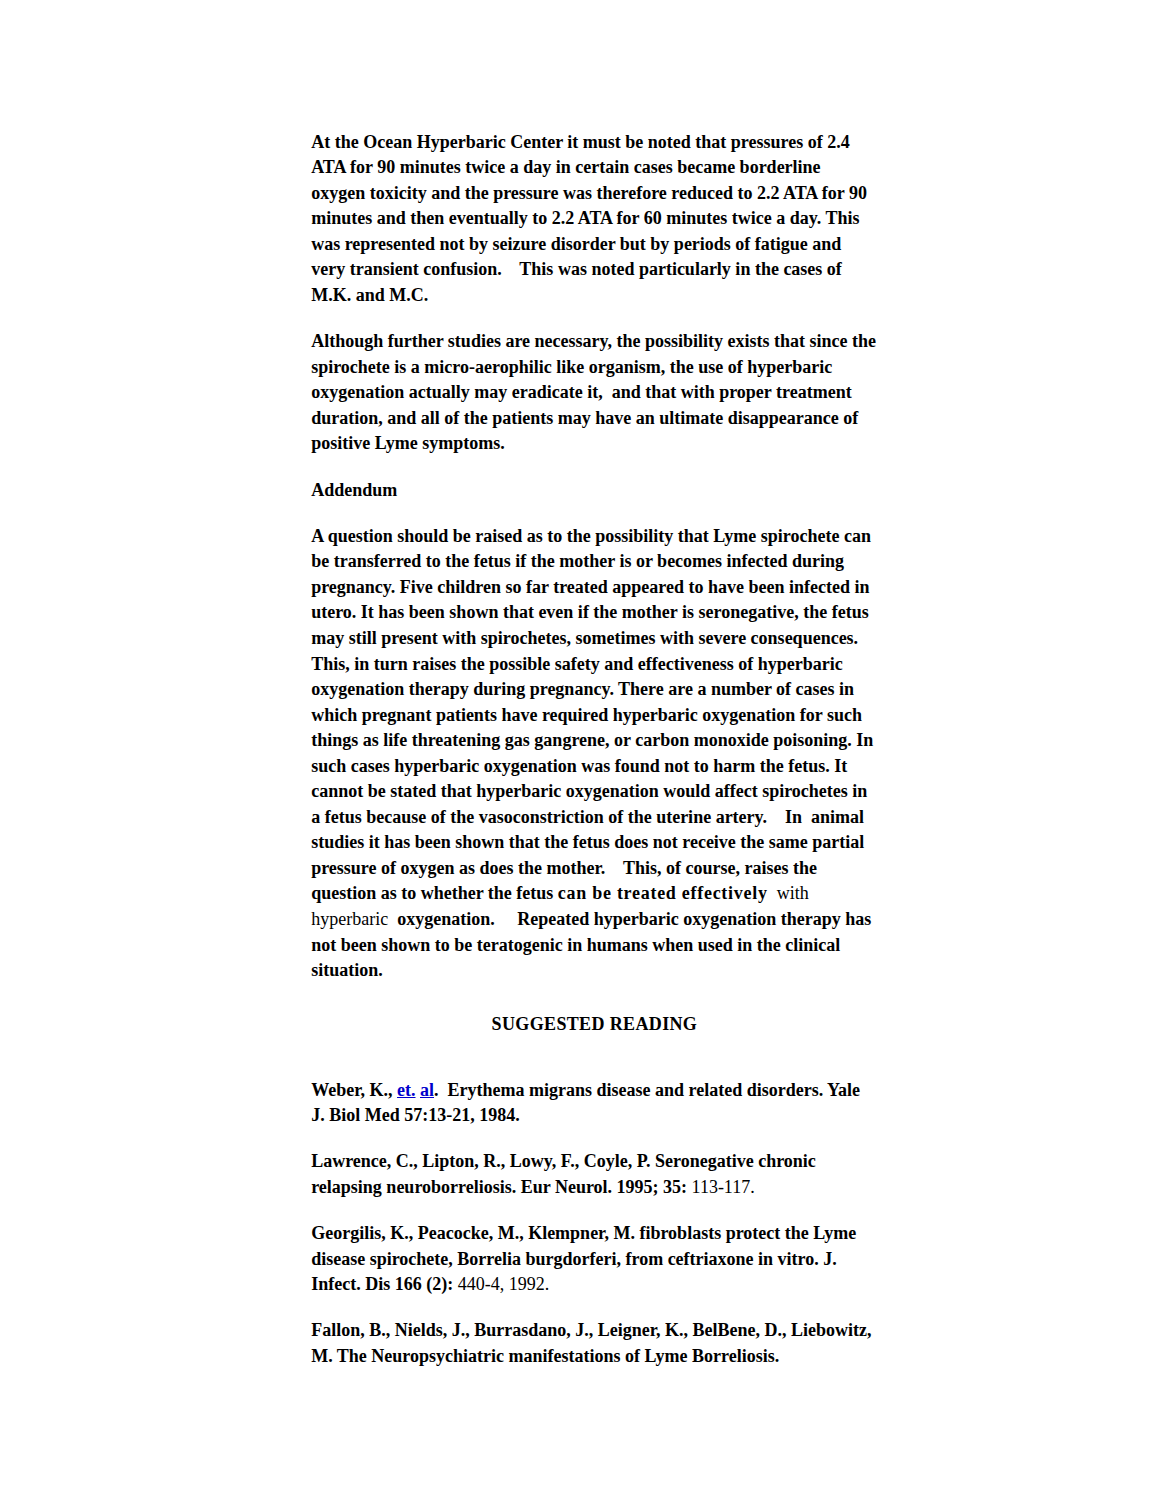At the Ocean Hyperbaric Center it must be noted that pressures of 2.4 ATA for 90 minutes twice a day in certain cases became borderline oxygen toxicity and the pressure was therefore reduced to 2.2 ATA for 90 minutes and then eventually to 2.2 ATA for 60 minutes twice a day. This was represented not by seizure disorder but by periods of fatigue and very transient confusion. This was noted particularly in the cases of M.K. and M.C.
Although further studies are necessary, the possibility exists that since the spirochete is a micro-aerophilic like organism, the use of hyperbaric oxygenation actually may eradicate it, and that with proper treatment duration, and all of the patients may have an ultimate disappearance of positive Lyme symptoms.
Addendum
A question should be raised as to the possibility that Lyme spirochete can be transferred to the fetus if the mother is or becomes infected during pregnancy. Five children so far treated appeared to have been infected in utero. It has been shown that even if the mother is seronegative, the fetus may still present with spirochetes, sometimes with severe consequences. This, in turn raises the possible safety and effectiveness of hyperbaric oxygenation therapy during pregnancy. There are a number of cases in which pregnant patients have required hyperbaric oxygenation for such things as life threatening gas gangrene, or carbon monoxide poisoning. In such cases hyperbaric oxygenation was found not to harm the fetus. It cannot be stated that hyperbaric oxygenation would affect spirochetes in a fetus because of the vasoconstriction of the uterine artery. In animal studies it has been shown that the fetus does not receive the same partial pressure of oxygen as does the mother. This, of course, raises the question as to whether the fetus can be treated effectively with hyperbaric oxygenation. Repeated hyperbaric oxygenation therapy has not been shown to be teratogenic in humans when used in the clinical situation.
SUGGESTED READING
Weber, K., et. al. Erythema migrans disease and related disorders. Yale J. Biol Med 57:13-21, 1984.
Lawrence, C., Lipton, R., Lowy, F., Coyle, P. Seronegative chronic relapsing neuroborreliosis. Eur Neurol. 1995; 35: 113-117.
Georgilis, K., Peacocke, M., Klempner, M. fibroblasts protect the Lyme disease spirochete, Borrelia burgdorferi, from ceftriaxone in vitro. J. Infect. Dis 166 (2): 440-4, 1992.
Fallon, B., Nields, J., Burrasdano, J., Leigner, K., BelBene, D., Liebowitz, M. The Neuropsychiatric manifestations of Lyme Borreliosis.